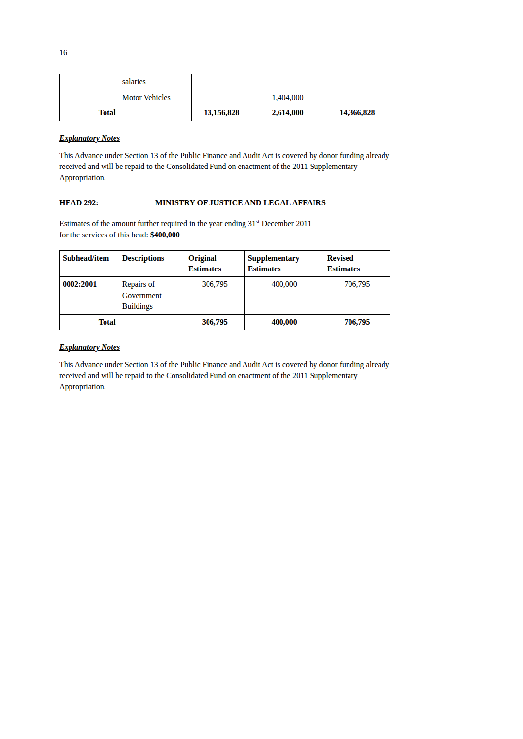16
| | salaries | | | |
| | Motor Vehicles | | 1,404,000 | |
| Total | | 13,156,828 | 2,614,000 | 14,366,828 |
Explanatory Notes
This Advance under Section 13 of the Public Finance and Audit Act is covered by donor funding already received and will be repaid to the Consolidated Fund on enactment of the 2011 Supplementary Appropriation.
HEAD 292: MINISTRY OF JUSTICE AND LEGAL AFFAIRS
Estimates of the amount further required in the year ending 31st December 2011
for the services of this head: $400,000
| Subhead/item | Descriptions | Original Estimates | Supplementary Estimates | Revised Estimates |
| --- | --- | --- | --- | --- |
| 0002:2001 | Repairs of Government Buildings | 306,795 | 400,000 | 706,795 |
| Total | | 306,795 | 400,000 | 706,795 |
Explanatory Notes
This Advance under Section 13 of the Public Finance and Audit Act is covered by donor funding already received and will be repaid to the Consolidated Fund on enactment of the 2011 Supplementary Appropriation.